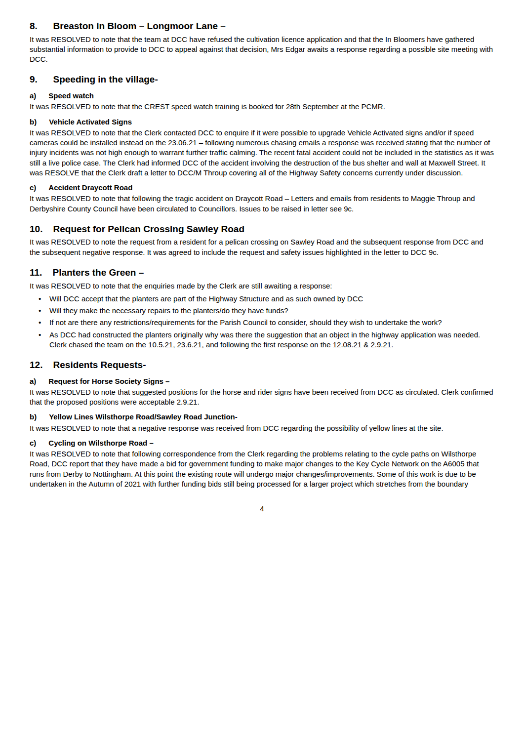8. Breaston in Bloom – Longmoor Lane –
It was RESOLVED to note that the team at DCC have refused the cultivation licence application and that the In Bloomers have gathered substantial information to provide to DCC to appeal against that decision, Mrs Edgar awaits a response regarding a possible site meeting with DCC.
9. Speeding in the village-
a) Speed watch
It was RESOLVED to note that the CREST speed watch training is booked for 28th September at the PCMR.
b) Vehicle Activated Signs
It was RESOLVED to note that the Clerk contacted DCC to enquire if it were possible to upgrade Vehicle Activated signs and/or if speed cameras could be installed instead on the 23.06.21 – following numerous chasing emails a response was received stating that the number of injury incidents was not high enough to warrant further traffic calming. The recent fatal accident could not be included in the statistics as it was still a live police case. The Clerk had informed DCC of the accident involving the destruction of the bus shelter and wall at Maxwell Street. It was RESOLVE that the Clerk draft a letter to DCC/M Throup covering all of the Highway Safety concerns currently under discussion.
c) Accident Draycott Road
It was RESOLVED to note that following the tragic accident on Draycott Road – Letters and emails from residents to Maggie Throup and Derbyshire County Council have been circulated to Councillors. Issues to be raised in letter see 9c.
10. Request for Pelican Crossing Sawley Road
It was RESOLVED to note the request from a resident for a pelican crossing on Sawley Road and the subsequent response from DCC and the subsequent negative response. It was agreed to include the request and safety issues highlighted in the letter to DCC 9c.
11. Planters the Green –
It was RESOLVED to note that the enquiries made by the Clerk are still awaiting a response:
Will DCC accept that the planters are part of the Highway Structure and as such owned by DCC
Will they make the necessary repairs to the planters/do they have funds?
If not are there any restrictions/requirements for the Parish Council to consider, should they wish to undertake the work?
As DCC had constructed the planters originally why was there the suggestion that an object in the highway application was needed.
Clerk chased the team on the 10.5.21, 23.6.21, and following the first response on the 12.08.21 & 2.9.21.
12. Residents Requests-
a) Request for Horse Society Signs –
It was RESOLVED to note that suggested positions for the horse and rider signs have been received from DCC as circulated. Clerk confirmed that the proposed positions were acceptable 2.9.21.
b) Yellow Lines Wilsthorpe Road/Sawley Road Junction-
It was RESOLVED to note that a negative response was received from DCC regarding the possibility of yellow lines at the site.
c) Cycling on Wilsthorpe Road –
It was RESOLVED to note that following correspondence from the Clerk regarding the problems relating to the cycle paths on Wilsthorpe Road, DCC report that they have made a bid for government funding to make major changes to the Key Cycle Network on the A6005 that runs from Derby to Nottingham. At this point the existing route will undergo major changes/improvements. Some of this work is due to be undertaken in the Autumn of 2021 with further funding bids still being processed for a larger project which stretches from the boundary
4